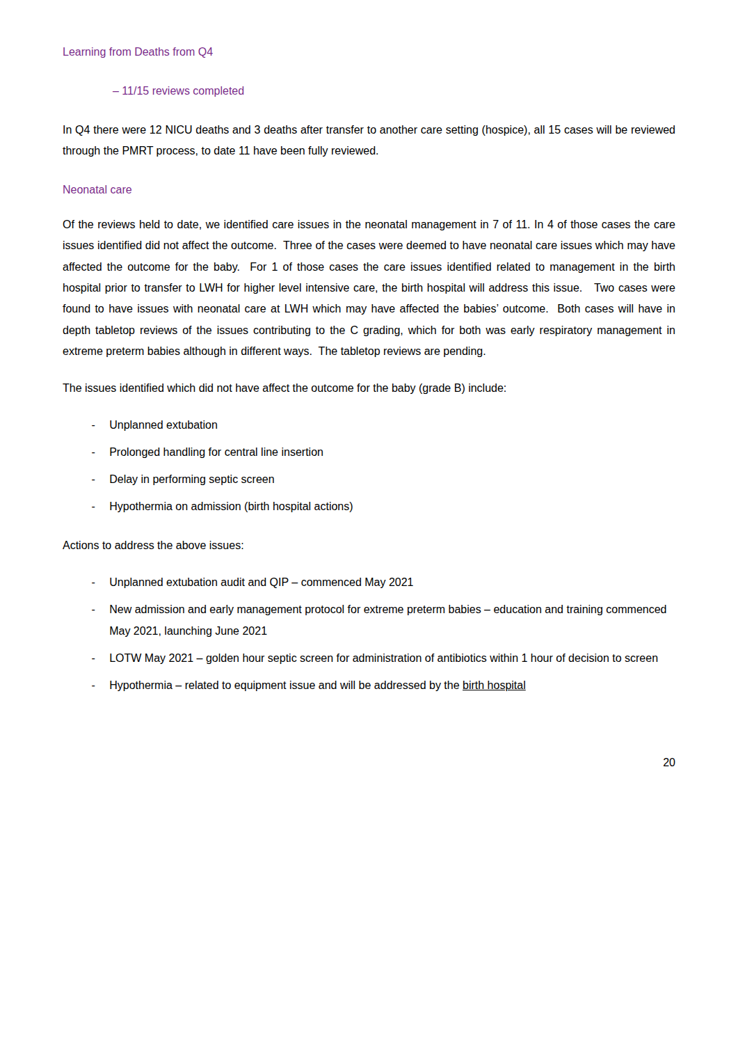Learning from Deaths from Q4
– 11/15 reviews completed
In Q4 there were 12 NICU deaths and 3 deaths after transfer to another care setting (hospice), all 15 cases will be reviewed through the PMRT process, to date 11 have been fully reviewed.
Neonatal care
Of the reviews held to date, we identified care issues in the neonatal management in 7 of 11. In 4 of those cases the care issues identified did not affect the outcome. Three of the cases were deemed to have neonatal care issues which may have affected the outcome for the baby. For 1 of those cases the care issues identified related to management in the birth hospital prior to transfer to LWH for higher level intensive care, the birth hospital will address this issue. Two cases were found to have issues with neonatal care at LWH which may have affected the babies’ outcome. Both cases will have in depth tabletop reviews of the issues contributing to the C grading, which for both was early respiratory management in extreme preterm babies although in different ways. The tabletop reviews are pending.
The issues identified which did not have affect the outcome for the baby (grade B) include:
Unplanned extubation
Prolonged handling for central line insertion
Delay in performing septic screen
Hypothermia on admission (birth hospital actions)
Actions to address the above issues:
Unplanned extubation audit and QIP – commenced May 2021
New admission and early management protocol for extreme preterm babies – education and training commenced May 2021, launching June 2021
LOTW May 2021 – golden hour septic screen for administration of antibiotics within 1 hour of decision to screen
Hypothermia – related to equipment issue and will be addressed by the birth hospital
20